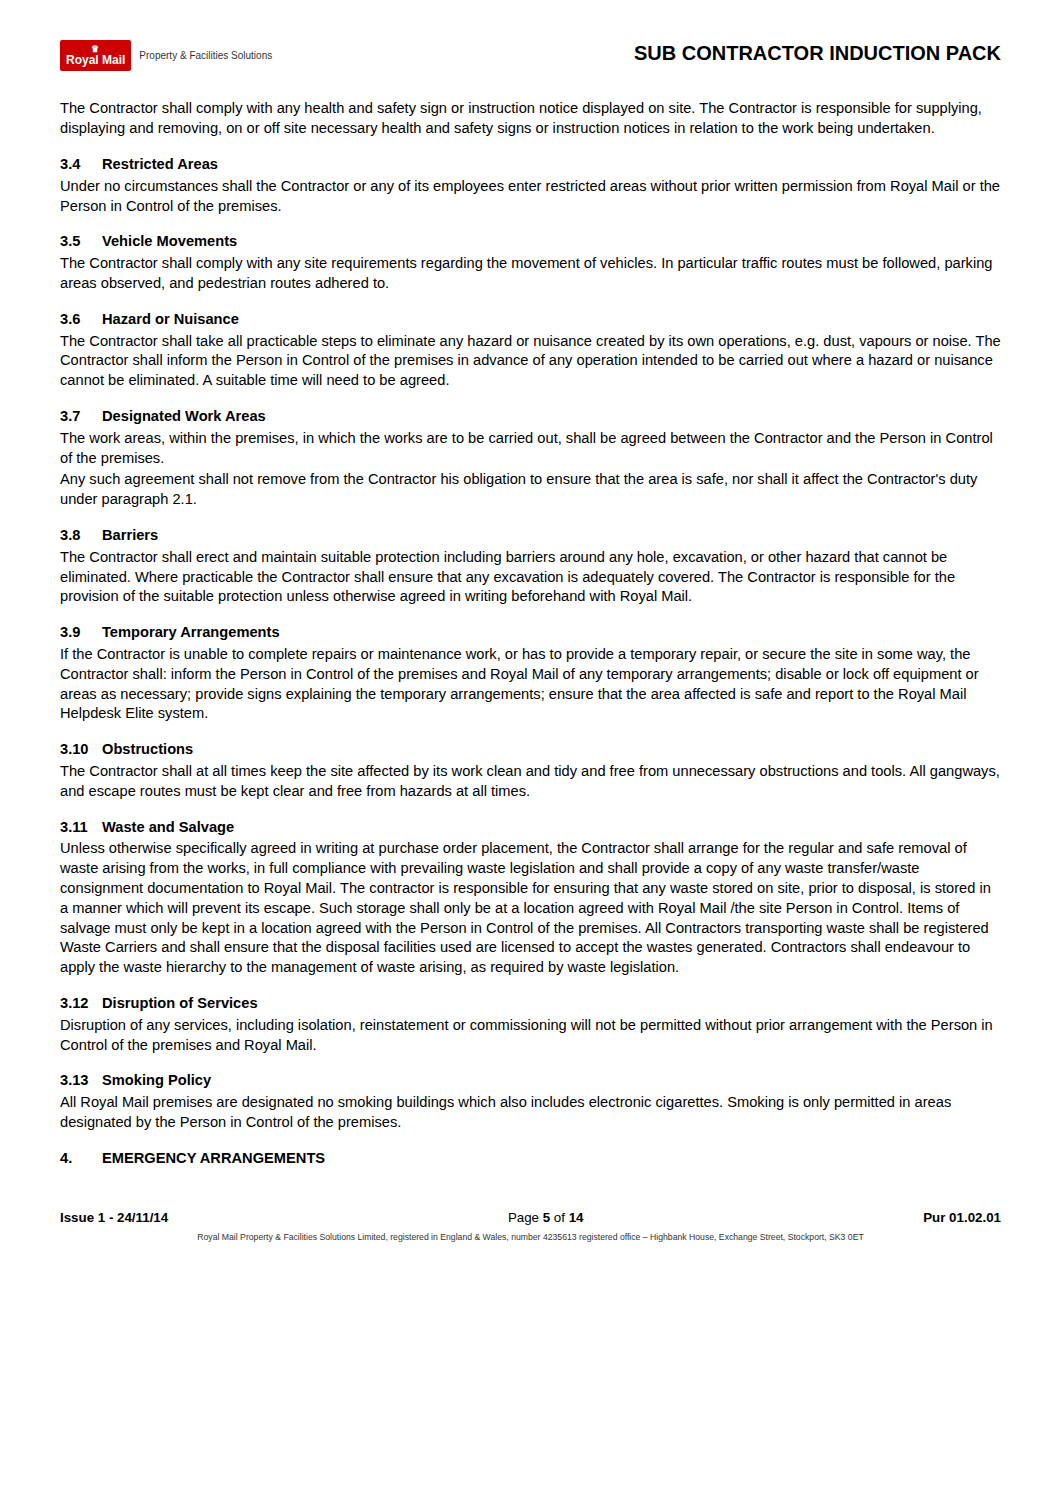♛Royal Mail
Property & Facilities Solutions
SUB CONTRACTOR INDUCTION PACK
The Contractor shall comply with any health and safety sign or instruction notice displayed on site. The Contractor is responsible for supplying, displaying and removing, on or off site necessary health and safety signs or instruction notices in relation to the work being undertaken.
3.4 Restricted Areas
Under no circumstances shall the Contractor or any of its employees enter restricted areas without prior written permission from Royal Mail or the Person in Control of the premises.
3.5 Vehicle Movements
The Contractor shall comply with any site requirements regarding the movement of vehicles. In particular traffic routes must be followed, parking areas observed, and pedestrian routes adhered to.
3.6 Hazard or Nuisance
The Contractor shall take all practicable steps to eliminate any hazard or nuisance created by its own operations, e.g. dust, vapours or noise. The Contractor shall inform the Person in Control of the premises in advance of any operation intended to be carried out where a hazard or nuisance cannot be eliminated. A suitable time will need to be agreed.
3.7 Designated Work Areas
The work areas, within the premises, in which the works are to be carried out, shall be agreed between the Contractor and the Person in Control of the premises.
Any such agreement shall not remove from the Contractor his obligation to ensure that the area is safe, nor shall it affect the Contractor's duty under paragraph 2.1.
3.8 Barriers
The Contractor shall erect and maintain suitable protection including barriers around any hole, excavation, or other hazard that cannot be eliminated. Where practicable the Contractor shall ensure that any excavation is adequately covered. The Contractor is responsible for the provision of the suitable protection unless otherwise agreed in writing beforehand with Royal Mail.
3.9 Temporary Arrangements
If the Contractor is unable to complete repairs or maintenance work, or has to provide a temporary repair, or secure the site in some way, the Contractor shall: inform the Person in Control of the premises and Royal Mail of any temporary arrangements; disable or lock off equipment or areas as necessary; provide signs explaining the temporary arrangements; ensure that the area affected is safe and report to the Royal Mail Helpdesk Elite system.
3.10 Obstructions
The Contractor shall at all times keep the site affected by its work clean and tidy and free from unnecessary obstructions and tools. All gangways, and escape routes must be kept clear and free from hazards at all times.
3.11 Waste and Salvage
Unless otherwise specifically agreed in writing at purchase order placement, the Contractor shall arrange for the regular and safe removal of waste arising from the works, in full compliance with prevailing waste legislation and shall provide a copy of any waste transfer/waste consignment documentation to Royal Mail. The contractor is responsible for ensuring that any waste stored on site, prior to disposal, is stored in a manner which will prevent its escape. Such storage shall only be at a location agreed with Royal Mail /the site Person in Control. Items of salvage must only be kept in a location agreed with the Person in Control of the premises. All Contractors transporting waste shall be registered Waste Carriers and shall ensure that the disposal facilities used are licensed to accept the wastes generated. Contractors shall endeavour to apply the waste hierarchy to the management of waste arising, as required by waste legislation.
3.12 Disruption of Services
Disruption of any services, including isolation, reinstatement or commissioning will not be permitted without prior arrangement with the Person in Control of the premises and Royal Mail.
3.13 Smoking Policy
All Royal Mail premises are designated no smoking buildings which also includes electronic cigarettes. Smoking is only permitted in areas designated by the Person in Control of the premises.
4. EMERGENCY ARRANGEMENTS
Issue 1 - 24/11/14 Page 5 of 14 Pur 01.02.01
Royal Mail Property & Facilities Solutions Limited, registered in England & Wales, number 4235613 registered office – Highbank House, Exchange Street, Stockport, SK3 0ET